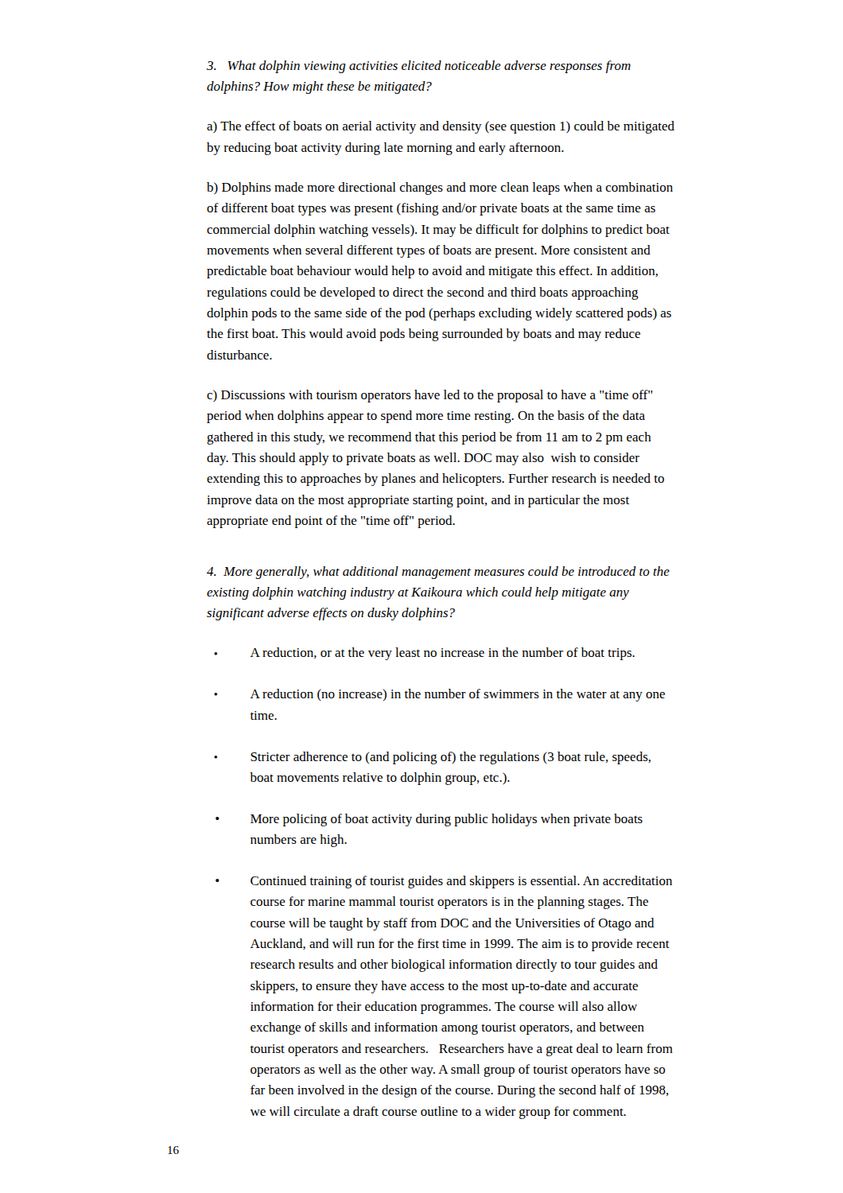3. What dolphin viewing activities elicited noticeable adverse responses from dolphins? How might these be mitigated?
a) The effect of boats on aerial activity and density (see question 1) could be mitigated by reducing boat activity during late morning and early afternoon.
b) Dolphins made more directional changes and more clean leaps when a combination of different boat types was present (fishing and/or private boats at the same time as commercial dolphin watching vessels). It may be difficult for dolphins to predict boat movements when several different types of boats are present. More consistent and predictable boat behaviour would help to avoid and mitigate this effect. In addition, regulations could be developed to direct the second and third boats approaching dolphin pods to the same side of the pod (perhaps excluding widely scattered pods) as the first boat. This would avoid pods being surrounded by boats and may reduce disturbance.
c) Discussions with tourism operators have led to the proposal to have a "time off" period when dolphins appear to spend more time resting. On the basis of the data gathered in this study, we recommend that this period be from 11 am to 2 pm each day. This should apply to private boats as well. DOC may also wish to consider extending this to approaches by planes and helicopters. Further research is needed to improve data on the most appropriate starting point, and in particular the most appropriate end point of the "time off" period.
4. More generally, what additional management measures could be introduced to the existing dolphin watching industry at Kaikoura which could help mitigate any significant adverse effects on dusky dolphins?
A reduction, or at the very least no increase in the number of boat trips.
A reduction (no increase) in the number of swimmers in the water at any one time.
Stricter adherence to (and policing of) the regulations (3 boat rule, speeds, boat movements relative to dolphin group, etc.).
More policing of boat activity during public holidays when private boats numbers are high.
Continued training of tourist guides and skippers is essential. An accreditation course for marine mammal tourist operators is in the planning stages. The course will be taught by staff from DOC and the Universities of Otago and Auckland, and will run for the first time in 1999. The aim is to provide recent research results and other biological information directly to tour guides and skippers, to ensure they have access to the most up-to-date and accurate information for their education programmes. The course will also allow exchange of skills and information among tourist operators, and between tourist operators and researchers. Researchers have a great deal to learn from operators as well as the other way. A small group of tourist operators have so far been involved in the design of the course. During the second half of 1998, we will circulate a draft course outline to a wider group for comment.
16